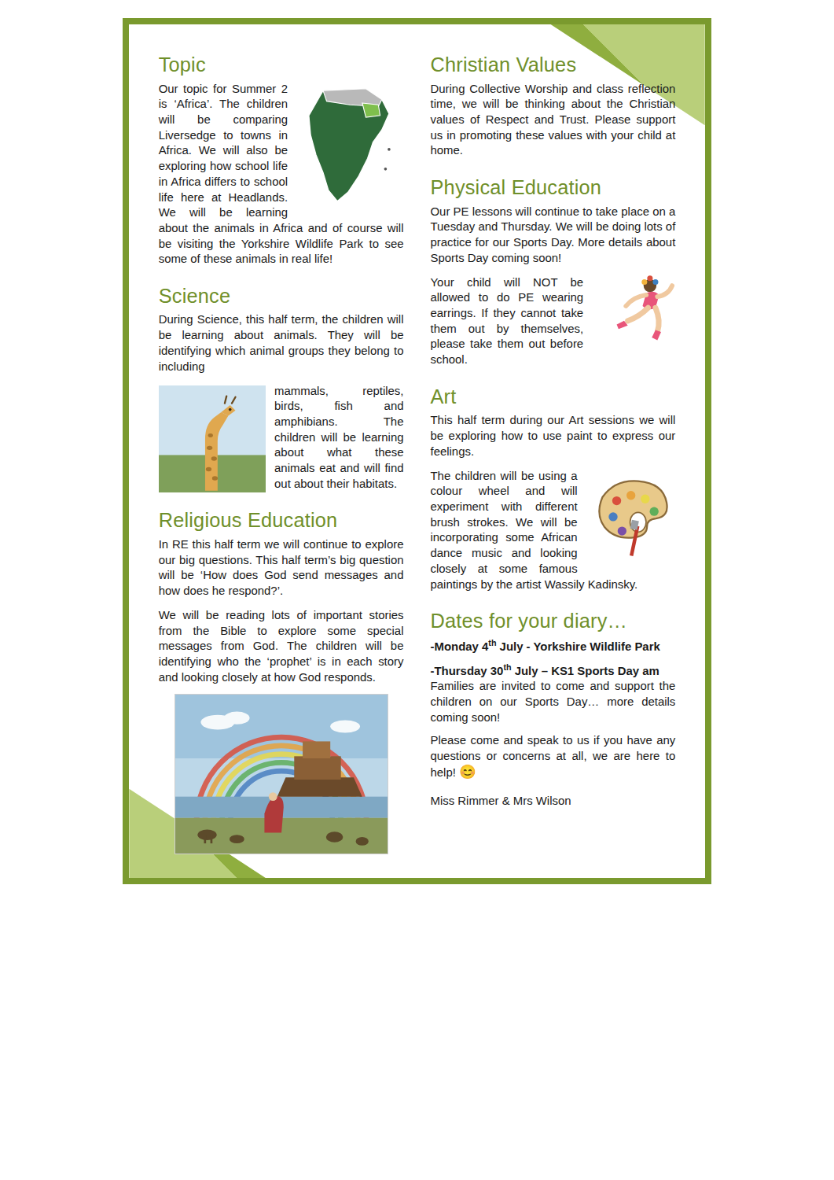Topic
Our topic for Summer 2 is ‘Africa’. The children will be comparing Liversedge to towns in Africa. We will also be exploring how school life in Africa differs to school life here at Headlands. We will be learning about the animals in Africa and of course will be visiting the Yorkshire Wildlife Park to see some of these animals in real life!
Science
During Science, this half term, the children will be learning about animals. They will be identifying which animal groups they belong to including
mammals, reptiles, birds, fish and amphibians. The children will be learning about what these animals eat and will find out about their habitats.
Religious Education
In RE this half term we will continue to explore our big questions. This half term’s big question will be ‘How does God send messages and how does he respond?’.
We will be reading lots of important stories from the Bible to explore some special messages from God. The children will be identifying who the ‘prophet’ is in each story and looking closely at how God responds.
Christian Values
During Collective Worship and class reflection time, we will be thinking about the Christian values of Respect and Trust. Please support us in promoting these values with your child at home.
Physical Education
Our PE lessons will continue to take place on a Tuesday and Thursday. We will be doing lots of practice for our Sports Day. More details about Sports Day coming soon!
Your child will NOT be allowed to do PE wearing earrings. If they cannot take them out by themselves, please take them out before school.
Art
This half term during our Art sessions we will be exploring how to use paint to express our feelings.
The children will be using a colour wheel and will experiment with different brush strokes. We will be incorporating some African dance music and looking closely at some famous paintings by the artist Wassily Kadinsky.
Dates for your diary…
-Monday 4th July - Yorkshire Wildlife Park
-Thursday 30th July – KS1 Sports Day am
Families are invited to come and support the children on our Sports Day… more details coming soon!
Please come and speak to us if you have any questions or concerns at all, we are here to help! 😊
Miss Rimmer & Mrs Wilson